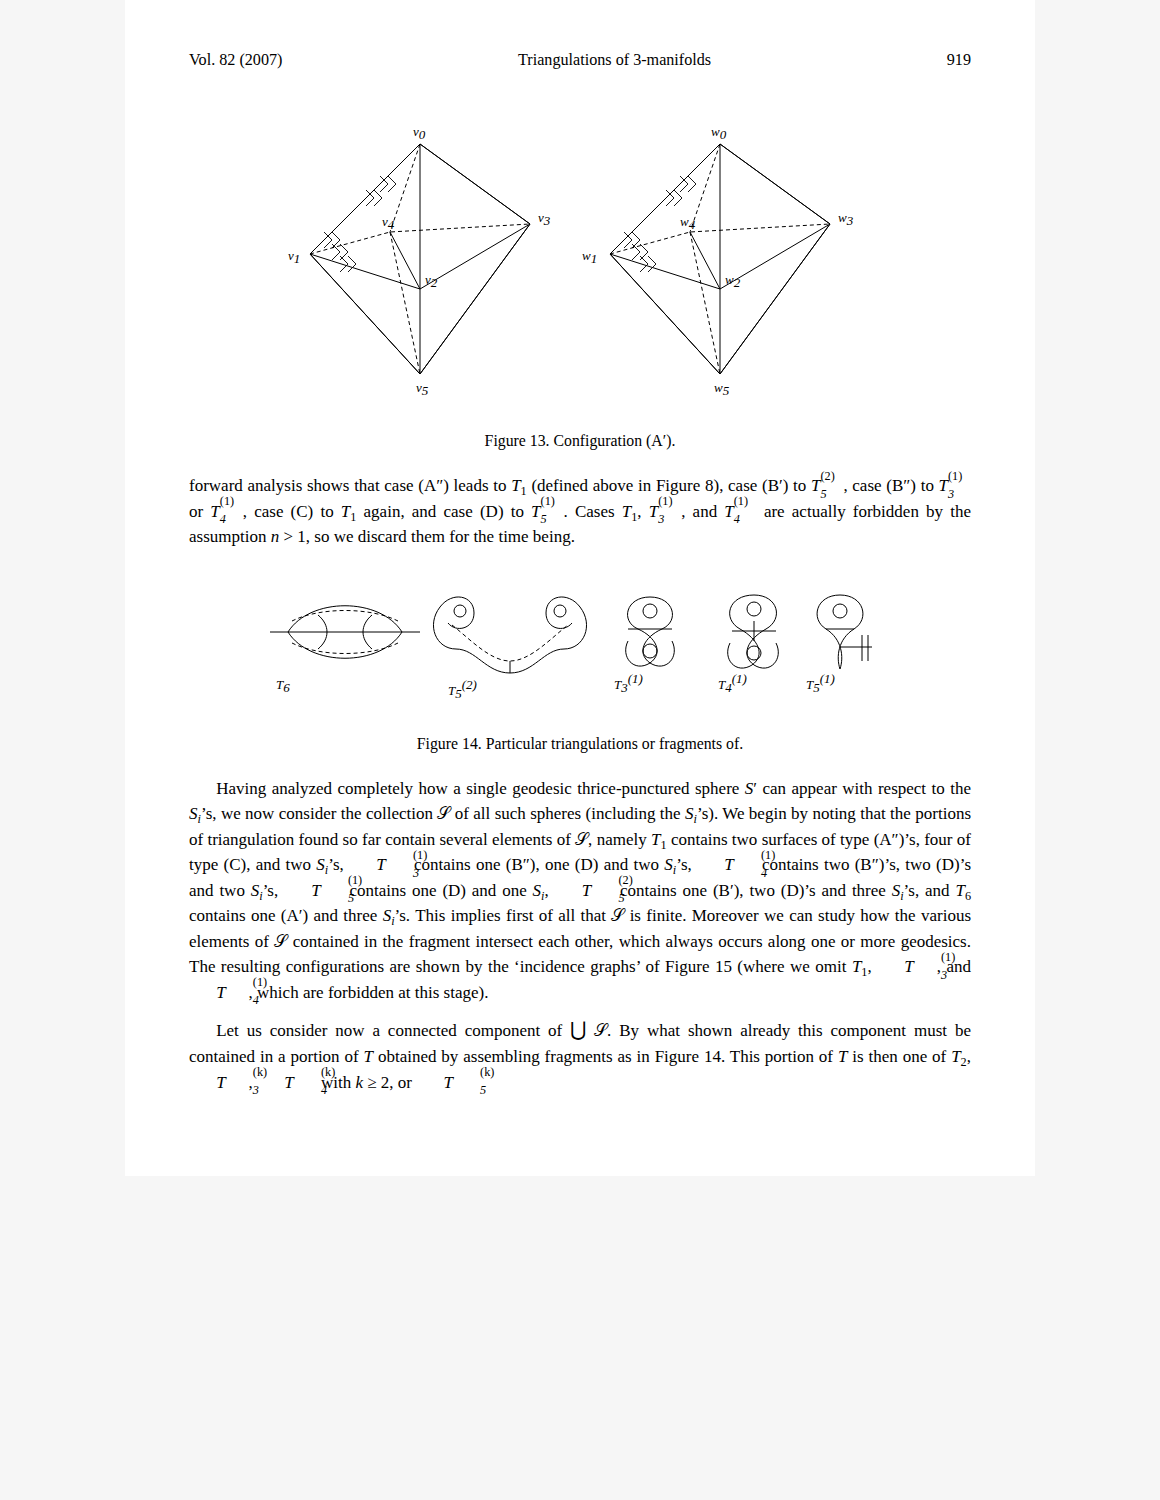Vol. 82 (2007) Triangulations of 3-manifolds 919
v0 v1 v2 v3 v4 v5 w0 w1 w2 w3 w4 w5
Figure 13. Configuration (A′).
forward analysis shows that case (A″) leads to T1 (defined above in Figure 8), case (B′) to T 5(2), case (B″) to T 3(1) or T 4(1), case (C) to T1 again, and case (D) to T 5(1). Cases T1, T 3(1), and T 4(1) are actually forbidden by the assumption n > 1, so we discard them for the time being.
T6 T5(2) T3(1) T4(1) T5(1)
Figure 14. Particular triangulations or fragments of.
Having analyzed completely how a single geodesic thrice-punctured sphere S′ can appear with respect to the Si’s, we now consider the collection 𝒮 of all such spheres (including the Si’s). We begin by noting that the portions of triangulation found so far contain several elements of 𝒮, namely T1 contains two surfaces of type (A″)’s, four of type (C), and two Si’s, T 3(1) contains one (B″), one (D) and two Si’s, T 4(1) contains two (B″)’s, two (D)’s and two Si’s, T 5(1) contains one (D) and one Si, T 5(2) contains one (B′), two (D)’s and three Si’s, and T6 contains one (A′) and three Si’s. This implies first of all that 𝒮 is finite. Moreover we can study how the various elements of 𝒮 contained in the fragment intersect each other, which always occurs along one or more geodesics. The resulting configurations are shown by the ‘incidence graphs’ of Figure 15 (where we omit T1, T 3(1), and T 4(1), which are forbidden at this stage).
Let us consider now a connected component of ⋃ 𝒮. By what shown already this component must be contained in a portion of T obtained by assembling fragments as in Figure 14. This portion of T is then one of T2, T 3(k), T 4(k) with k ≥ 2, or T 5(k)